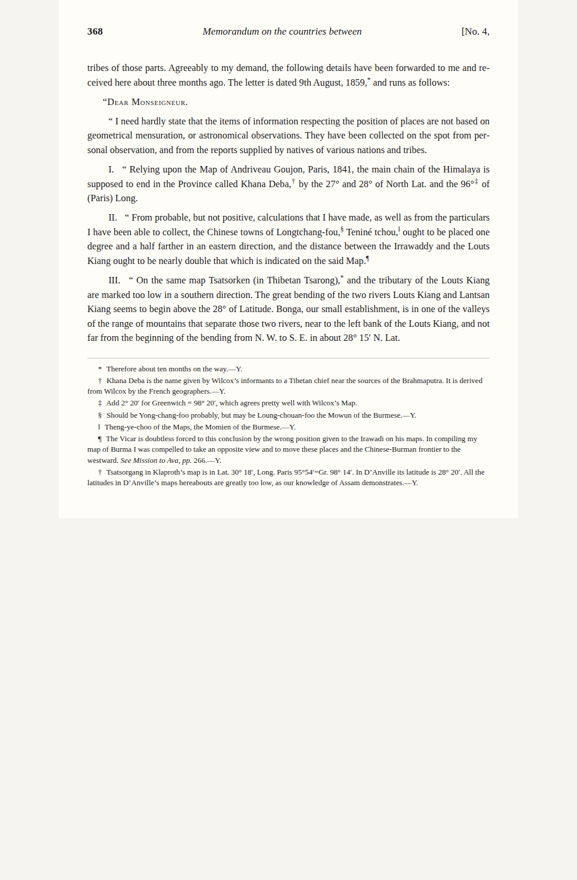368 Memorandum on the countries between [No. 4,
tribes of those parts. Agreeably to my demand, the following details have been forwarded to me and received here about three months ago. The letter is dated 9th August, 1859,* and runs as follows:
“Dear Monseigneur.
“ I need hardly state that the items of information respecting the position of places are not based on geometrical mensuration, or astronomical observations. They have been collected on the spot from personal observation, and from the reports supplied by natives of various nations and tribes.
I. “ Relying upon the Map of Andriveau Goujon, Paris, 1841, the main chain of the Himalaya is supposed to end in the Province called Khana Deba,† by the 27° and 28° of North Lat. and the 96°‡ of (Paris) Long.
II. “ From probable, but not positive, calculations that I have made, as well as from the particulars I have been able to collect, the Chinese towns of Longtchang-fou,§ Teniné tchou,‖ ought to be placed one degree and a half farther in an eastern direction, and the distance between the Irrawaddy and the Louts Kiang ought to be nearly double that which is indicated on the said Map.¶
III. “ On the same map Tsatsorken (in Thibetan Tsarong),* and the tributary of the Louts Kiang are marked too low in a southern direction. The great bending of the two rivers Louts Kiang and Lantsan Kiang seems to begin above the 28° of Latitude. Bonga, our small establishment, is in one of the valleys of the range of mountains that separate those two rivers, near to the left bank of the Louts Kiang, and not far from the beginning of the bending from N. W. to S. E. in about 28° 15′ N. Lat.
* Therefore about ten months on the way.—Y.
† Khana Deba is the name given by Wilcox’s informants to a Tibetan chief near the sources of the Brahmaputra. It is derived from Wilcox by the French geographers.—Y.
‡ Add 2° 20′ for Greenwich = 98° 20′, which agrees pretty well with Wilcox’s Map.
§ Should be Yong-chang-foo probably, but may be Loung-chouan-foo the Mowun of the Burmese.—Y.
‖ Theng-ye-choo of the Maps, the Momien of the Burmese.—Y.
¶ The Vicar is doubtless forced to this conclusion by the wrong position given to the Irawadi on his maps. In compiling my map of Burma I was compelled to take an opposite view and to move these places and the Chinese-Burman frontier to the westward. See Mission to Ava, pp. 266.—Y.
† Tsatsorgang in Klaproth’s map is in Lat. 30° 18′, Long. Paris 95°54′=Gr. 98° 14′. In D’Anville its latitude is 28° 20′. All the latitudes in D’Anville’s maps hereabouts are greatly too low, as our knowledge of Assam demonstrates.—Y.